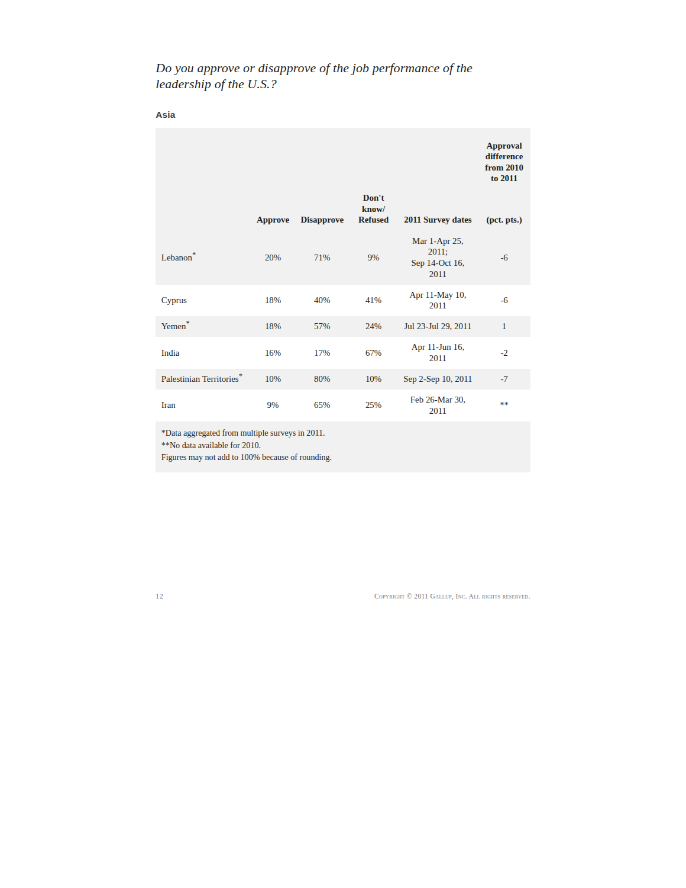Do you approve or disapprove of the job performance of the leadership of the U.S.?
Asia
| | | | | | Approval difference from 2010 to 2011 |
| --- | --- | --- | --- | --- | --- |
| | Approve | Disapprove | Don't know/ Refused | 2011 Survey dates | (pct. pts.) |
| Lebanon * | 20% | 71% | 9% | Mar 1-Apr 25, 2011; Sep 14-Oct 16, 2011 | -6 |
| Cyprus | 18% | 40% | 41% | Apr 11-May 10, 2011 | -6 |
| Yemen * | 18% | 57% | 24% | Jul 23-Jul 29, 2011 | 1 |
| India | 16% | 17% | 67% | Apr 11-Jun 16, 2011 | -2 |
| Palestinian Territories * | 10% | 80% | 10% | Sep 2-Sep 10, 2011 | -7 |
| Iran | 9% | 65% | 25% | Feb 26-Mar 30, 2011 | ** |
*Data aggregated from multiple surveys in 2011.
**No data available for 2010.
Figures may not add to 100% because of rounding.
12
Copyright © 2011 Gallup, Inc. All rights reserved.